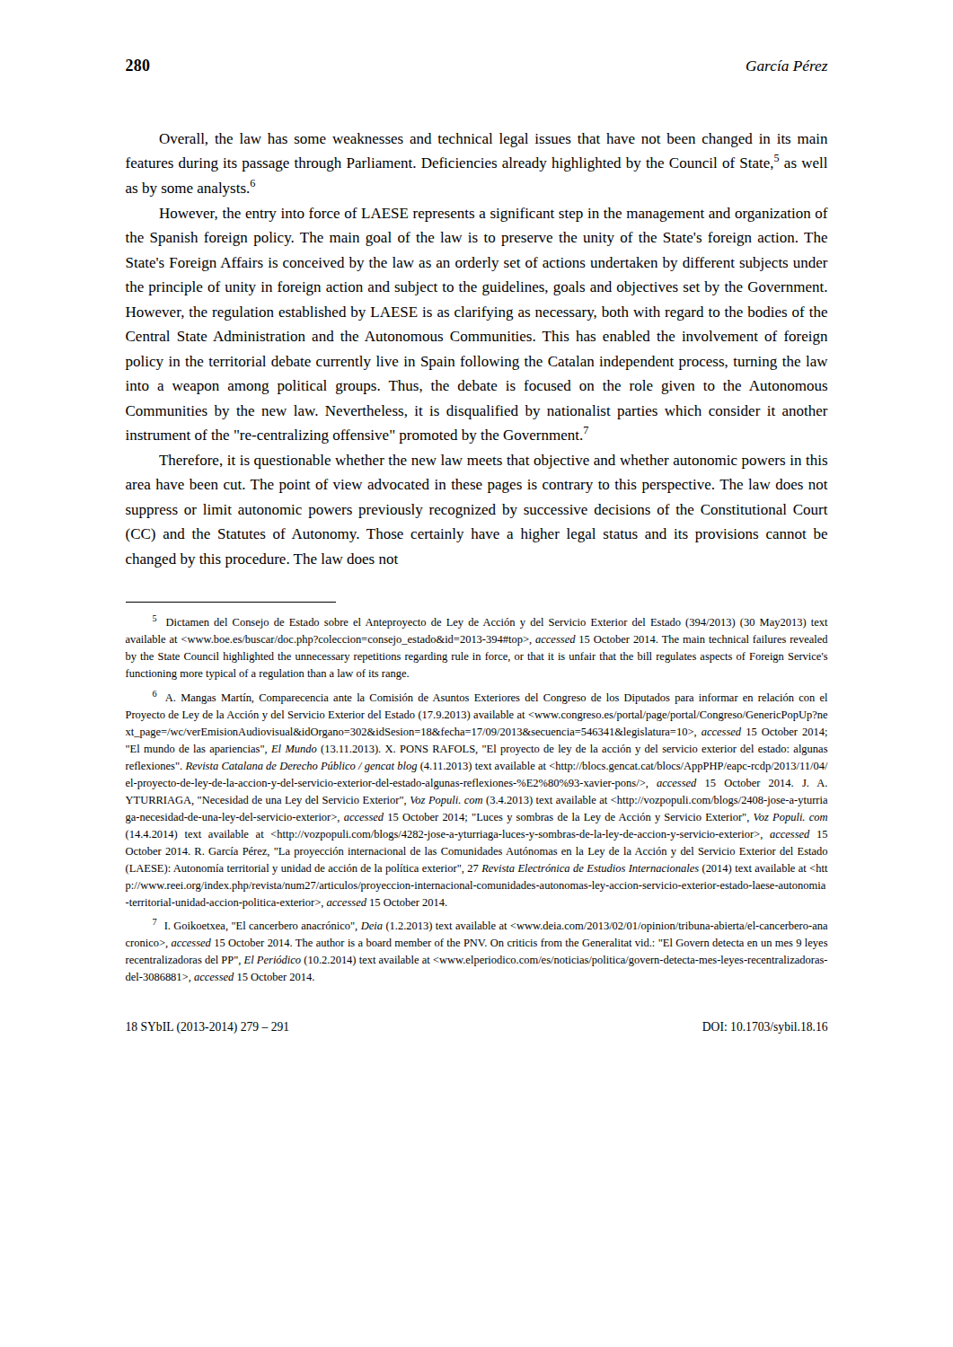280 García Pérez
Overall, the law has some weaknesses and technical legal issues that have not been changed in its main features during its passage through Parliament. Deficiencies already highlighted by the Council of State,5 as well as by some analysts.6
However, the entry into force of LAESE represents a significant step in the management and organization of the Spanish foreign policy. The main goal of the law is to preserve the unity of the State's foreign action. The State's Foreign Affairs is conceived by the law as an orderly set of actions undertaken by different subjects under the principle of unity in foreign action and subject to the guidelines, goals and objectives set by the Government. However, the regulation established by LAESE is as clarifying as necessary, both with regard to the bodies of the Central State Administration and the Autonomous Communities. This has enabled the involvement of foreign policy in the territorial debate currently live in Spain following the Catalan independent process, turning the law into a weapon among political groups. Thus, the debate is focused on the role given to the Autonomous Communities by the new law. Nevertheless, it is disqualified by nationalist parties which consider it another instrument of the "re-centralizing offensive" promoted by the Government.7
Therefore, it is questionable whether the new law meets that objective and whether autonomic powers in this area have been cut. The point of view advocated in these pages is contrary to this perspective. The law does not suppress or limit autonomic powers previously recognized by successive decisions of the Constitutional Court (CC) and the Statutes of Autonomy. Those certainly have a higher legal status and its provisions cannot be changed by this procedure. The law does not
5 Dictamen del Consejo de Estado sobre el Anteproyecto de Ley de Acción y del Servicio Exterior del Estado (394/2013) (30 May2013) text available at <www.boe.es/buscar/doc.php?coleccion=consejo_estado&id=2013-394#top>, accessed 15 October 2014. The main technical failures revealed by the State Council highlighted the unnecessary repetitions regarding rule in force, or that it is unfair that the bill regulates aspects of Foreign Service's functioning more typical of a regulation than a law of its range.
6 A. Mangas Martín, Comparecencia ante la Comisión de Asuntos Exteriores del Congreso de los Diputados para informar en relación con el Proyecto de Ley de la Acción y del Servicio Exterior del Estado (17.9.2013) available at <www.congreso.es/portal/page/portal/Congreso/GenericPopUp?next_page=/wc/verEmisionAudiovisual&idOrgano=302&idSesion=18&fecha=17/09/2013&secuencia=546341&legislatura=10>, accessed 15 October 2014; "El mundo de las apariencias", El Mundo (13.11.2013). X. PONS RAFOLS, "El proyecto de ley de la acción y del servicio exterior del estado: algunas reflexiones". Revista Catalana de Derecho Público / gencat blog (4.11.2013) text available at <http://blocs.gencat.cat/blocs/AppPHP/eapc-rcdp/2013/11/04/el-proyecto-de-ley-de-la-accion-y-del-servicio-exterior-del-estado-algunas-reflexiones-%E2%80%93-xavier-pons/>, accessed 15 October 2014. J. A. YTURRIAGA, "Necesidad de una Ley del Servicio Exterior", Voz Populi. com (3.4.2013) text available at <http://vozpopuli.com/blogs/2408-jose-a-yturriaga-necesidad-de-una-ley-del-servicio-exterior>, accessed 15 October 2014; "Luces y sombras de la Ley de Acción y Servicio Exterior", Voz Populi. com (14.4.2014) text available at <http://vozpopuli.com/blogs/4282-jose-a-yturriaga-luces-y-sombras-de-la-ley-de-accion-y-servicio-exterior>, accessed 15 October 2014. R. García Pérez, "La proyección internacional de las Comunidades Autónomas en la Ley de la Acción y del Servicio Exterior del Estado (LAESE): Autonomía territorial y unidad de acción de la política exterior", 27 Revista Electrónica de Estudios Internacionales (2014) text available at <http://www.reei.org/index.php/revista/num27/articulos/proyeccion-internacional-comunidades-autonomas-ley-accion-servicio-exterior-estado-laese-autonomia-territorial-unidad-accion-politica-exterior>, accessed 15 October 2014.
7 I. Goikoetxea, "El cancerbero anacrónico", Deia (1.2.2013) text available at <www.deia.com/2013/02/01/opinion/tribuna-abierta/el-cancerbero-anacronico>, accessed 15 October 2014. The author is a board member of the PNV. On criticis from the Generalitat vid.: "El Govern detecta en un mes 9 leyes recentralizadoras del PP", El Periódico (10.2.2014) text available at <www.elperiodico.com/es/noticias/politica/govern-detecta-mes-leyes-recentralizadoras-del-3086881>, accessed 15 October 2014.
18 SYbIL (2013-2014) 279 – 291 DOI: 10.1703/sybil.18.16